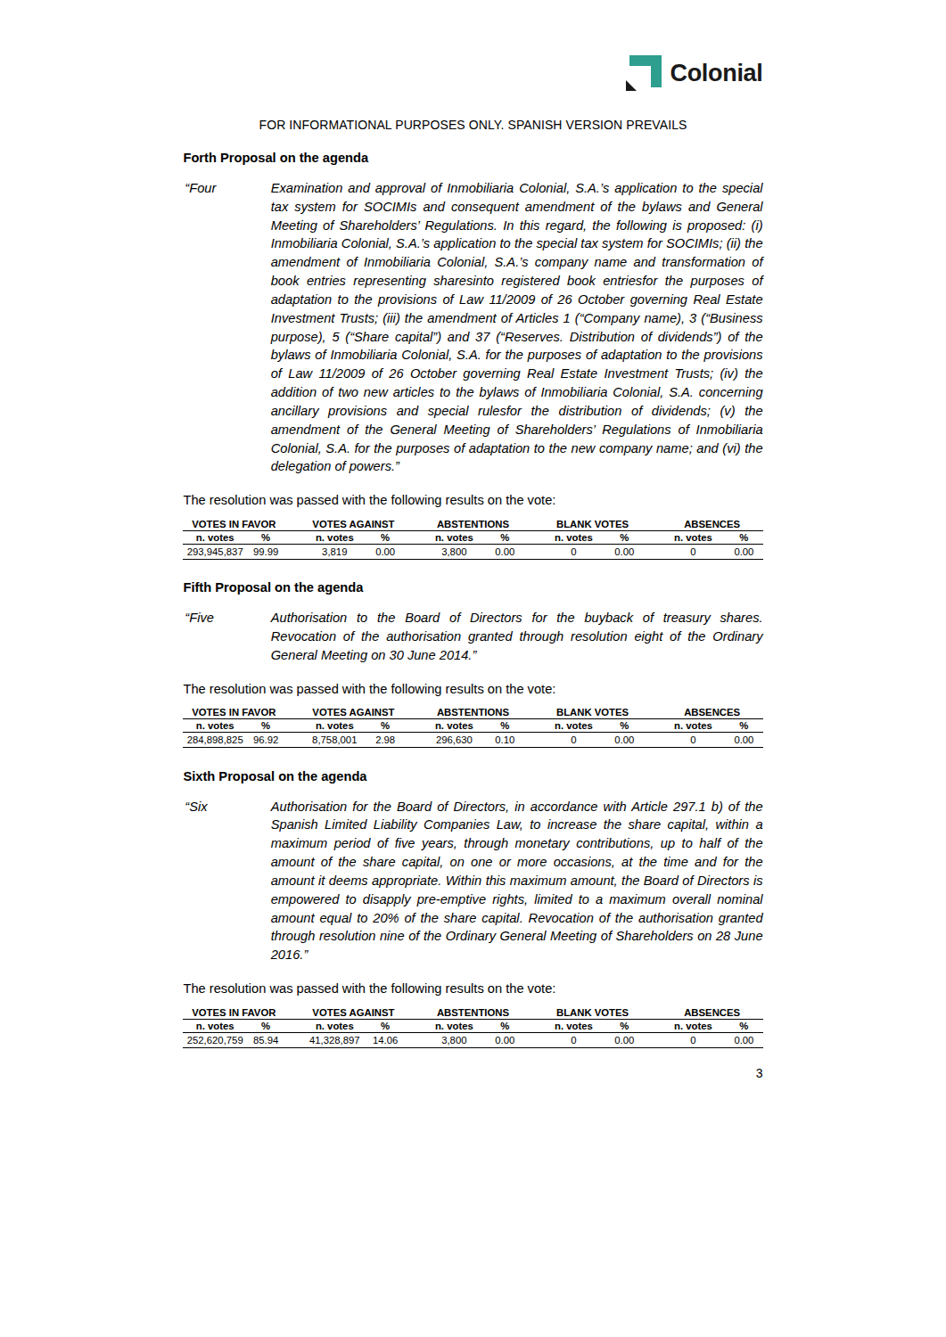Colonial
FOR INFORMATIONAL PURPOSES ONLY. SPANISH VERSION PREVAILS
Forth Proposal on the agenda
“Four
Examination and approval of Inmobiliaria Colonial, S.A.’s application to the special tax system for SOCIMIs and consequent amendment of the bylaws and General Meeting of Shareholders’ Regulations. In this regard, the following is proposed: (i) Inmobiliaria Colonial, S.A.’s application to the special tax system for SOCIMIs; (ii) the amendment of Inmobiliaria Colonial, S.A.’s company name and transformation of book entries representing sharesinto registered book entriesfor the purposes of adaptation to the provisions of Law 11/2009 of 26 October governing Real Estate Investment Trusts; (iii) the amendment of Articles 1 (“Company name), 3 (“Business purpose), 5 (“Share capital”) and 37 (“Reserves. Distribution of dividends”) of the bylaws of Inmobiliaria Colonial, S.A. for the purposes of adaptation to the provisions of Law 11/2009 of 26 October governing Real Estate Investment Trusts; (iv) the addition of two new articles to the bylaws of Inmobiliaria Colonial, S.A. concerning ancillary provisions and special rulesfor the distribution of dividends; (v) the amendment of the General Meeting of Shareholders’ Regulations of Inmobiliaria Colonial, S.A. for the purposes of adaptation to the new company name; and (vi) the delegation of powers.”
The resolution was passed with the following results on the vote:
| VOTES IN FAVOR | | VOTES AGAINST | | ABSTENTIONS | | BLANK VOTES | | ABSENCES |
| --- | --- | --- | --- | --- | --- | --- | --- | --- |
| n. votes | % | | n. votes | % | | n. votes | % | | n. votes | % | | n. votes | % |
| 293,945,837 | 99.99 | | 3,819 | 0.00 | | 3,800 | 0.00 | | 0 | 0.00 | | 0 | 0.00 |
Fifth Proposal on the agenda
“Five
Authorisation to the Board of Directors for the buyback of treasury shares. Revocation of the authorisation granted through resolution eight of the Ordinary General Meeting on 30 June 2014.”
The resolution was passed with the following results on the vote:
| VOTES IN FAVOR | | VOTES AGAINST | | ABSTENTIONS | | BLANK VOTES | | ABSENCES |
| --- | --- | --- | --- | --- | --- | --- | --- | --- |
| n. votes | % | | n. votes | % | | n. votes | % | | n. votes | % | | n. votes | % |
| 284,898,825 | 96.92 | | 8,758,001 | 2.98 | | 296,630 | 0.10 | | 0 | 0.00 | | 0 | 0.00 |
Sixth Proposal on the agenda
“Six
Authorisation for the Board of Directors, in accordance with Article 297.1 b) of the Spanish Limited Liability Companies Law, to increase the share capital, within a maximum period of five years, through monetary contributions, up to half of the amount of the share capital, on one or more occasions, at the time and for the amount it deems appropriate. Within this maximum amount, the Board of Directors is empowered to disapply pre-emptive rights, limited to a maximum overall nominal amount equal to 20% of the share capital. Revocation of the authorisation granted through resolution nine of the Ordinary General Meeting of Shareholders on 28 June 2016.”
The resolution was passed with the following results on the vote:
| VOTES IN FAVOR | | VOTES AGAINST | | ABSTENTIONS | | BLANK VOTES | | ABSENCES |
| --- | --- | --- | --- | --- | --- | --- | --- | --- |
| n. votes | % | | n. votes | % | | n. votes | % | | n. votes | % | | n. votes | % |
| 252,620,759 | 85.94 | | 41,328,897 | 14.06 | | 3,800 | 0.00 | | 0 | 0.00 | | 0 | 0.00 |
3